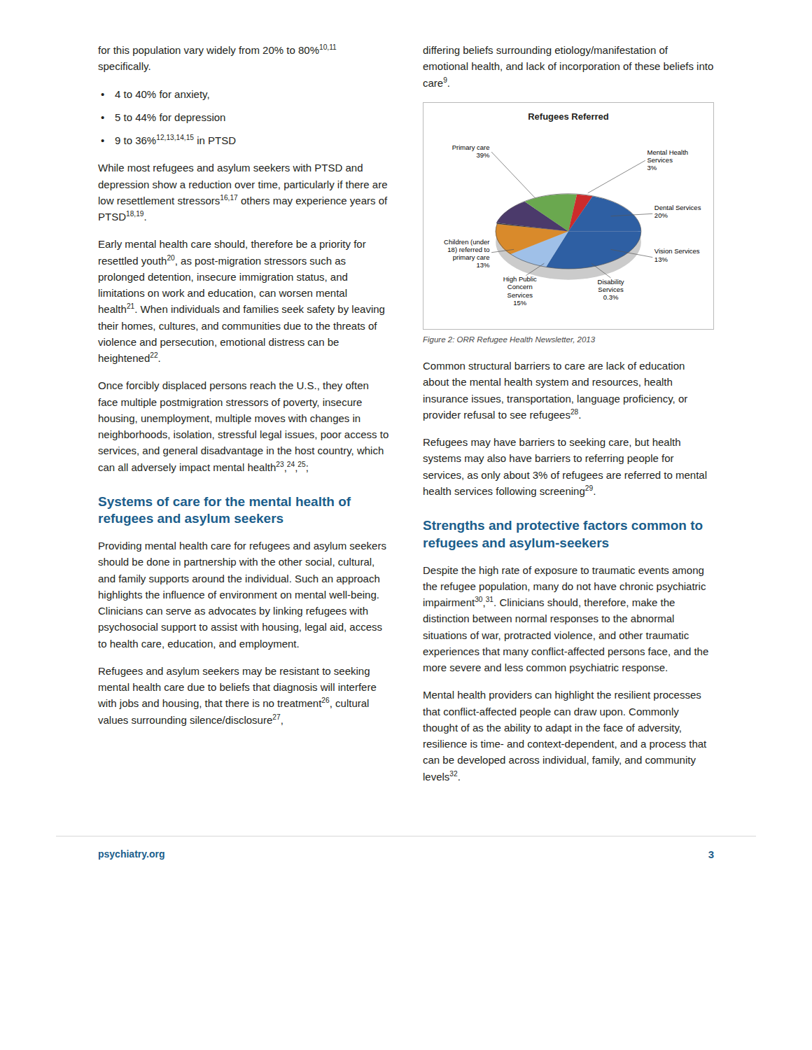for this population vary widely from 20% to 80%10,11 specifically.
4 to 40% for anxiety,
5 to 44% for depression
9 to 36%12,13,14,15 in PTSD
While most refugees and asylum seekers with PTSD and depression show a reduction over time, particularly if there are low resettlement stressors16,17 others may experience years of PTSD18,19.
Early mental health care should, therefore be a priority for resettled youth20, as post-migration stressors such as prolonged detention, insecure immigration status, and limitations on work and education, can worsen mental health21. When individuals and families seek safety by leaving their homes, cultures, and communities due to the threats of violence and persecution, emotional distress can be heightened22.
Once forcibly displaced persons reach the U.S., they often face multiple postmigration stressors of poverty, insecure housing, unemployment, multiple moves with changes in neighborhoods, isolation, stressful legal issues, poor access to services, and general disadvantage in the host country, which can all adversely impact mental health23,24,25;
Systems of care for the mental health of refugees and asylum seekers
Providing mental health care for refugees and asylum seekers should be done in partnership with the other social, cultural, and family supports around the individual. Such an approach highlights the influence of environment on mental well-being. Clinicians can serve as advocates by linking refugees with psychosocial support to assist with housing, legal aid, access to health care, education, and employment.
Refugees and asylum seekers may be resistant to seeking mental health care due to beliefs that diagnosis will interfere with jobs and housing, that there is no treatment26, cultural values surrounding silence/disclosure27,
differing beliefs surrounding etiology/manifestation of emotional health, and lack of incorporation of these beliefs into care9.
Refugees Referred
Primary care 39% Mental Health Services 3% Dental Services 20% Vision Services 13% Disability Services 0.3% High Public Concern Services 15% Children (under 18) referred to primary care 13%
Figure 2: ORR Refugee Health Newsletter, 2013
Common structural barriers to care are lack of education about the mental health system and resources, health insurance issues, transportation, language proficiency, or provider refusal to see refugees28.
Refugees may have barriers to seeking care, but health systems may also have barriers to referring people for services, as only about 3% of refugees are referred to mental health services following screening29.
Strengths and protective factors common to refugees and asylum-seekers
Despite the high rate of exposure to traumatic events among the refugee population, many do not have chronic psychiatric impairment30,31. Clinicians should, therefore, make the distinction between normal responses to the abnormal situations of war, protracted violence, and other traumatic experiences that many conflict-affected persons face, and the more severe and less common psychiatric response.
Mental health providers can highlight the resilient processes that conflict-affected people can draw upon. Commonly thought of as the ability to adapt in the face of adversity, resilience is time- and context-dependent, and a process that can be developed across individual, family, and community levels32.
psychiatry.org
3